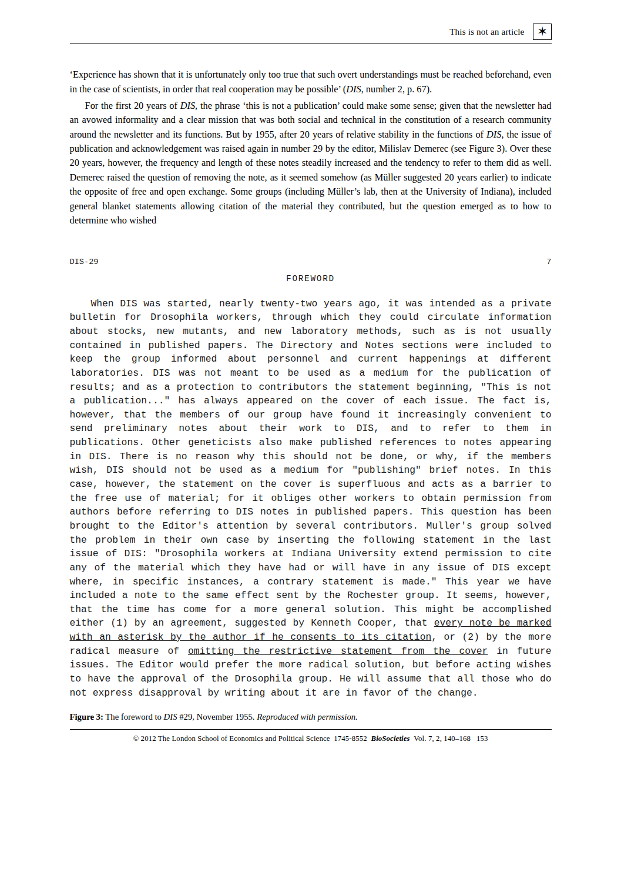This is not an article ✶
‘Experience has shown that it is unfortunately only too true that such overt understandings must be reached beforehand, even in the case of scientists, in order that real cooperation may be possible’ (DIS, number 2, p. 67).
For the first 20 years of DIS, the phrase ‘this is not a publication’ could make some sense; given that the newsletter had an avowed informality and a clear mission that was both social and technical in the constitution of a research community around the newsletter and its functions. But by 1955, after 20 years of relative stability in the functions of DIS, the issue of publication and acknowledgement was raised again in number 29 by the editor, Milislav Demerec (see Figure 3). Over these 20 years, however, the frequency and length of these notes steadily increased and the tendency to refer to them did as well. Demerec raised the question of removing the note, as it seemed somehow (as Müller suggested 20 years earlier) to indicate the opposite of free and open exchange. Some groups (including Müller’s lab, then at the University of Indiana), included general blanket statements allowing citation of the material they contributed, but the question emerged as to how to determine who wished
DIS-29 7
FOREWORD
When DIS was started, nearly twenty-two years ago, it was intended as a private bulletin for Drosophila workers, through which they could circulate information about stocks, new mutants, and new laboratory methods, such as is not usually contained in published papers. The Directory and Notes sections were included to keep the group informed about personnel and current happenings at different laboratories. DIS was not meant to be used as a medium for the publication of results; and as a protection to contributors the statement beginning, "This is not a publication..." has always appeared on the cover of each issue. The fact is, however, that the members of our group have found it increasingly convenient to send preliminary notes about their work to DIS, and to refer to them in publications. Other geneticists also make published references to notes appearing in DIS. There is no reason why this should not be done, or why, if the members wish, DIS should not be used as a medium for "publishing" brief notes. In this case, however, the statement on the cover is superfluous and acts as a barrier to the free use of material; for it obliges other workers to obtain permission from authors before referring to DIS notes in published papers. This question has been brought to the Editor's attention by several contributors. Muller's group solved the problem in their own case by inserting the following statement in the last issue of DIS: "Drosophila workers at Indiana University extend permission to cite any of the material which they have had or will have in any issue of DIS except where, in specific instances, a contrary statement is made." This year we have included a note to the same effect sent by the Rochester group. It seems, however, that the time has come for a more general solution. This might be accomplished either (1) by an agreement, suggested by Kenneth Cooper, that every note be marked with an asterisk by the author if he consents to its citation, or (2) by the more radical measure of omitting the restrictive statement from the cover in future issues. The Editor would prefer the more radical solution, but before acting wishes to have the approval of the Drosophila group. He will assume that all those who do not express disapproval by writing about it are in favor of the change.
Figure 3: The foreword to DIS #29, November 1955. Reproduced with permission.
© 2012 The London School of Economics and Political Science 1745-8552 BioSocieties Vol. 7, 2, 140–168 153